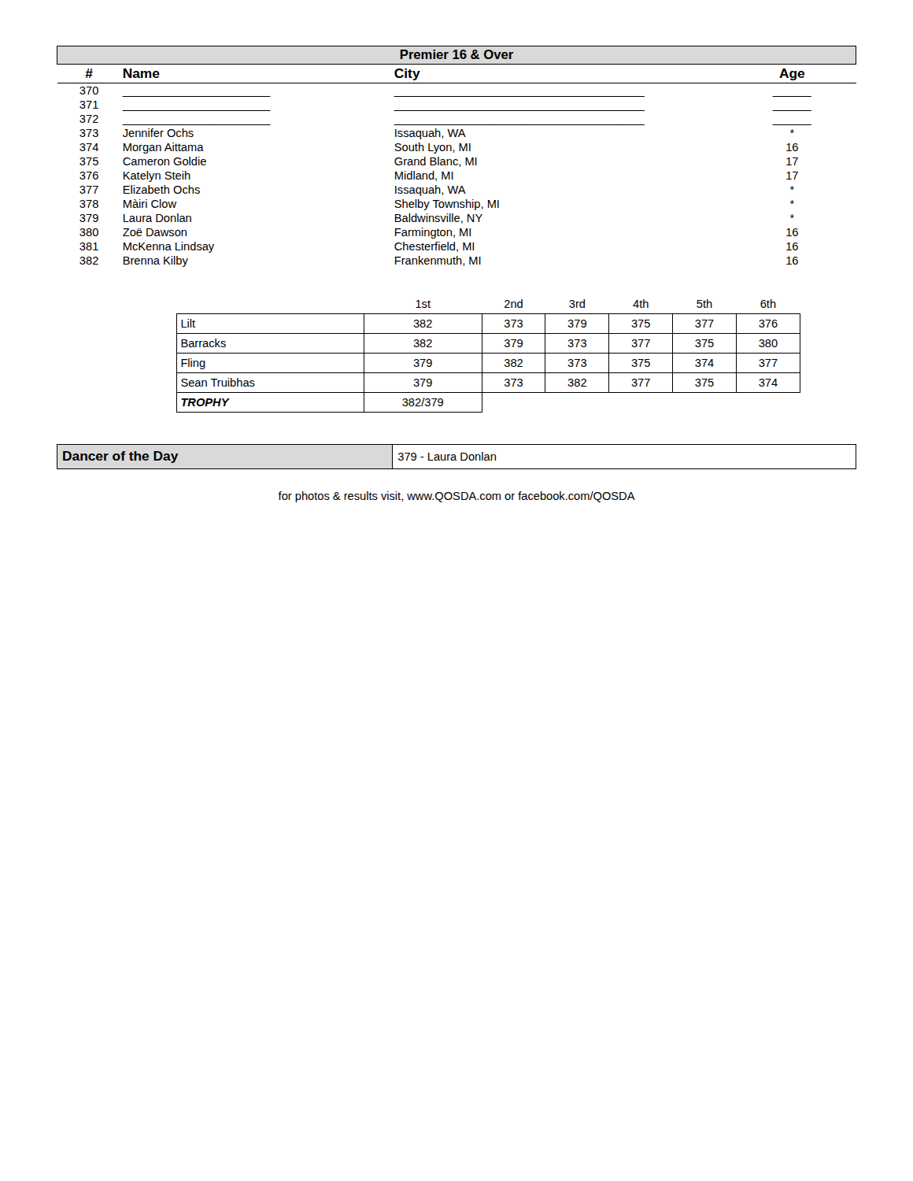| Premier 16 & Over |
| # | Name | City | Age |
| 370 | _______________________ | _______________________________________ | ______ |
| 371 | _______________________ | _______________________________________ | ______ |
| 372 | _______________________ | _______________________________________ | ______ |
| 373 | Jennifer Ochs | Issaquah, WA | * |
| 374 | Morgan Aittama | South Lyon, MI | 16 |
| 375 | Cameron Goldie | Grand Blanc, MI | 17 |
| 376 | Katelyn Steih | Midland, MI | 17 |
| 377 | Elizabeth Ochs | Issaquah, WA | * |
| 378 | Màiri Clow | Shelby Township, MI | * |
| 379 | Laura Donlan | Baldwinsville, NY | * |
| 380 | Zoë Dawson | Farmington, MI | 16 |
| 381 | McKenna Lindsay | Chesterfield, MI | 16 |
| 382 | Brenna Kilby | Frankenmuth, MI | 16 |
| | 1st | 2nd | 3rd | 4th | 5th | 6th |
| --- | --- | --- | --- | --- | --- | --- |
| Lilt | 382 | 373 | 379 | 375 | 377 | 376 |
| Barracks | 382 | 379 | 373 | 377 | 375 | 380 |
| Fling | 379 | 382 | 373 | 375 | 374 | 377 |
| Sean Truibhas | 379 | 373 | 382 | 377 | 375 | 374 |
| TROPHY | 382/379 | | | | | |
| Dancer of the Day | 379 - Laura Donlan |
for photos & results visit, www.QOSDA.com or facebook.com/QOSDA